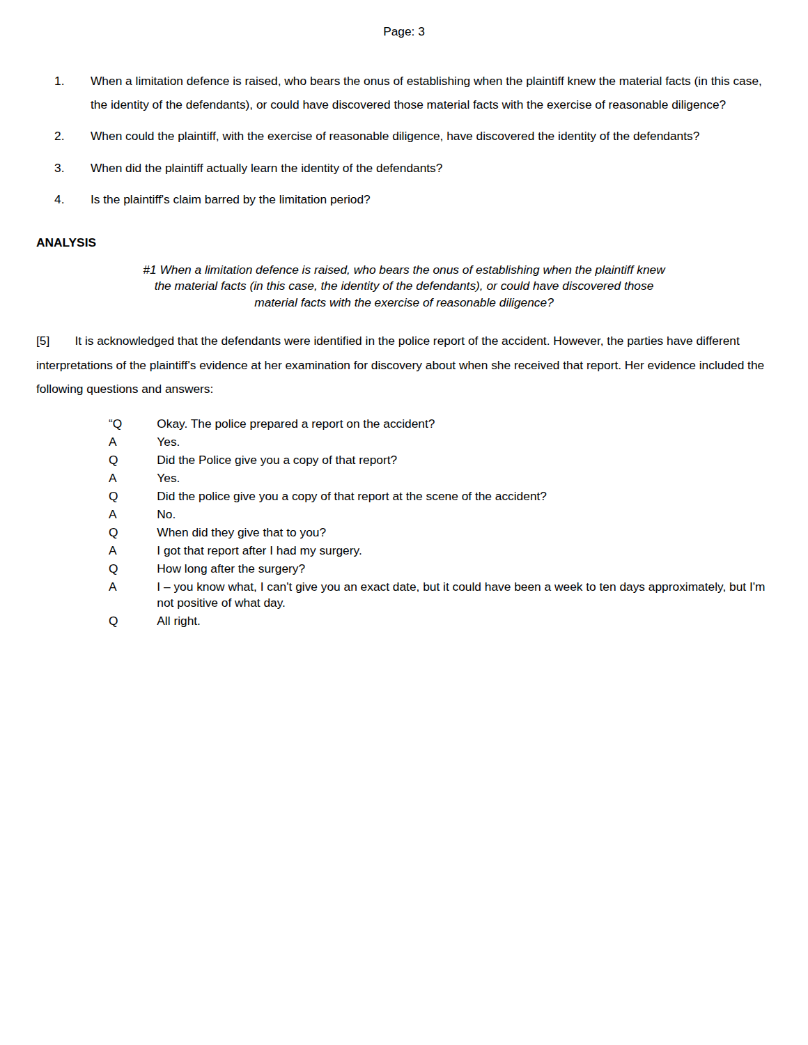Page: 3
1. When a limitation defence is raised, who bears the onus of establishing when the plaintiff knew the material facts (in this case, the identity of the defendants), or could have discovered those material facts with the exercise of reasonable diligence?
2. When could the plaintiff, with the exercise of reasonable diligence, have discovered the identity of the defendants?
3. When did the plaintiff actually learn the identity of the defendants?
4. Is the plaintiff's claim barred by the limitation period?
ANALYSIS
#1 When a limitation defence is raised, who bears the onus of establishing when the plaintiff knew the material facts (in this case, the identity of the defendants), or could have discovered those material facts with the exercise of reasonable diligence?
[5] It is acknowledged that the defendants were identified in the police report of the accident. However, the parties have different interpretations of the plaintiff's evidence at her examination for discovery about when she received that report. Her evidence included the following questions and answers:
| “Q | Okay. The police prepared a report on the accident? |
| A | Yes. |
| Q | Did the Police give you a copy of that report? |
| A | Yes. |
| Q | Did the police give you a copy of that report at the scene of the accident? |
| A | No. |
| Q | When did they give that to you? |
| A | I got that report after I had my surgery. |
| Q | How long after the surgery? |
| A | I – you know what, I can't give you an exact date, but it could have been a week to ten days approximately, but I'm not positive of what day. |
| Q | All right. |